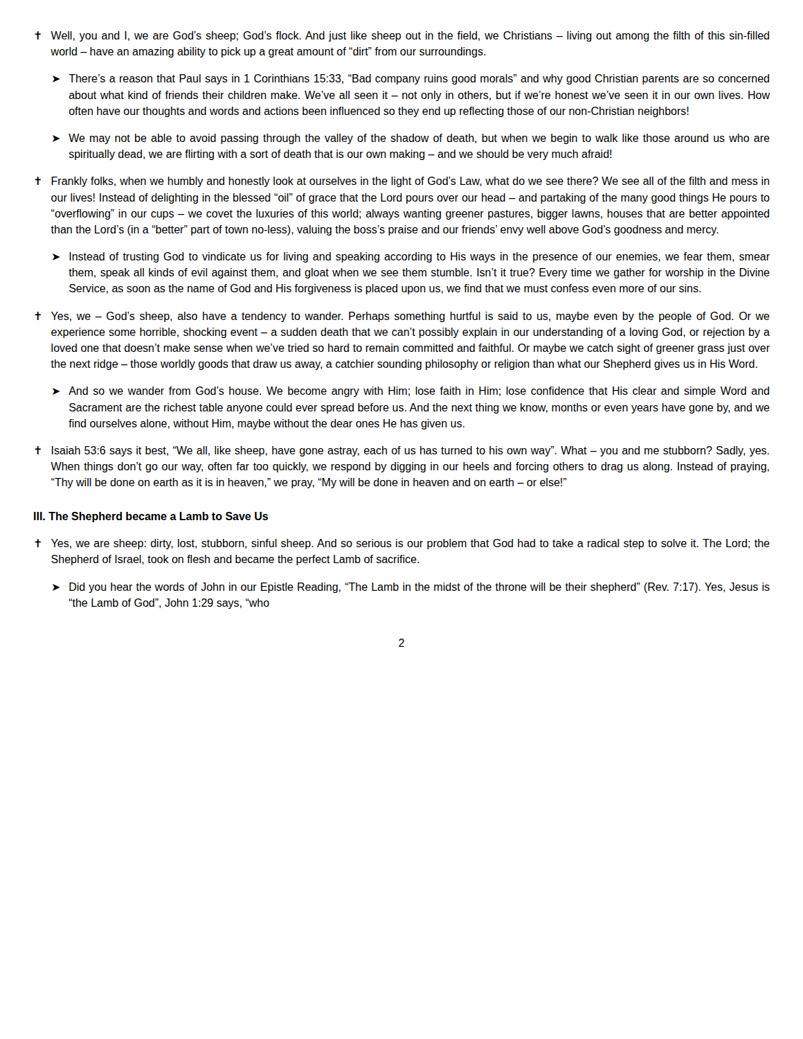✝
Well, you and I, we are God’s sheep; God’s flock. And just like sheep out in the field, we Christians – living out among the filth of this sin-filled world – have an amazing ability to pick up a great amount of “dirt” from our surroundings.
➤
There’s a reason that Paul says in 1 Corinthians 15:33, “Bad company ruins good morals” and why good Christian parents are so concerned about what kind of friends their children make. We’ve all seen it – not only in others, but if we’re honest we’ve seen it in our own lives. How often have our thoughts and words and actions been influenced so they end up reflecting those of our non-Christian neighbors!
➤
We may not be able to avoid passing through the valley of the shadow of death, but when we begin to walk like those around us who are spiritually dead, we are flirting with a sort of death that is our own making – and we should be very much afraid!
✝
Frankly folks, when we humbly and honestly look at ourselves in the light of God’s Law, what do we see there? We see all of the filth and mess in our lives! Instead of delighting in the blessed “oil” of grace that the Lord pours over our head – and partaking of the many good things He pours to “overflowing” in our cups – we covet the luxuries of this world; always wanting greener pastures, bigger lawns, houses that are better appointed than the Lord’s (in a “better” part of town no-less), valuing the boss’s praise and our friends’ envy well above God’s goodness and mercy.
➤
Instead of trusting God to vindicate us for living and speaking according to His ways in the presence of our enemies, we fear them, smear them, speak all kinds of evil against them, and gloat when we see them stumble. Isn’t it true? Every time we gather for worship in the Divine Service, as soon as the name of God and His forgiveness is placed upon us, we find that we must confess even more of our sins.
✝
Yes, we – God’s sheep, also have a tendency to wander. Perhaps something hurtful is said to us, maybe even by the people of God. Or we experience some horrible, shocking event – a sudden death that we can’t possibly explain in our understanding of a loving God, or rejection by a loved one that doesn’t make sense when we’ve tried so hard to remain committed and faithful. Or maybe we catch sight of greener grass just over the next ridge – those worldly goods that draw us away, a catchier sounding philosophy or religion than what our Shepherd gives us in His Word.
➤
And so we wander from God’s house. We become angry with Him; lose faith in Him; lose confidence that His clear and simple Word and Sacrament are the richest table anyone could ever spread before us. And the next thing we know, months or even years have gone by, and we find ourselves alone, without Him, maybe without the dear ones He has given us.
✝
Isaiah 53:6 says it best, “We all, like sheep, have gone astray, each of us has turned to his own way”. What – you and me stubborn? Sadly, yes. When things don’t go our way, often far too quickly, we respond by digging in our heels and forcing others to drag us along. Instead of praying, “Thy will be done on earth as it is in heaven,” we pray, “My will be done in heaven and on earth – or else!”
III. The Shepherd became a Lamb to Save Us
✝
Yes, we are sheep: dirty, lost, stubborn, sinful sheep. And so serious is our problem that God had to take a radical step to solve it. The Lord; the Shepherd of Israel, took on flesh and became the perfect Lamb of sacrifice.
➤
Did you hear the words of John in our Epistle Reading, “The Lamb in the midst of the throne will be their shepherd” (Rev. 7:17). Yes, Jesus is “the Lamb of God”, John 1:29 says, “who
2